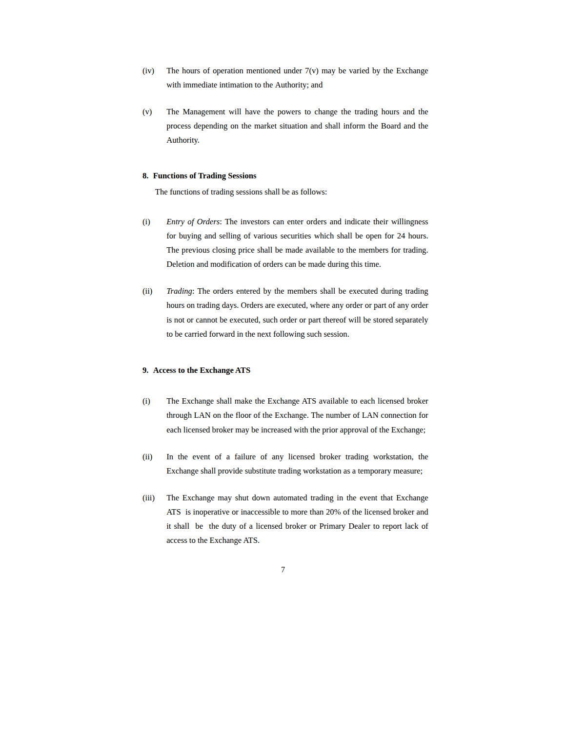(iv) The hours of operation mentioned under 7(v) may be varied by the Exchange with immediate intimation to the Authority; and
(v) The Management will have the powers to change the trading hours and the process depending on the market situation and shall inform the Board and the Authority.
8.
Functions of Trading Sessions
The functions of trading sessions shall be as follows:
(i) Entry of Orders: The investors can enter orders and indicate their willingness for buying and selling of various securities which shall be open for 24 hours. The previous closing price shall be made available to the members for trading. Deletion and modification of orders can be made during this time.
(ii) Trading: The orders entered by the members shall be executed during trading hours on trading days. Orders are executed, where any order or part of any order is not or cannot be executed, such order or part thereof will be stored separately to be carried forward in the next following such session.
9.
Access to the Exchange ATS
(i) The Exchange shall make the Exchange ATS available to each licensed broker through LAN on the floor of the Exchange. The number of LAN connection for each licensed broker may be increased with the prior approval of the Exchange;
(ii) In the event of a failure of any licensed broker trading workstation, the Exchange shall provide substitute trading workstation as a temporary measure;
(iii) The Exchange may shut down automated trading in the event that Exchange ATS is inoperative or inaccessible to more than 20% of the licensed broker and it shall be the duty of a licensed broker or Primary Dealer to report lack of access to the Exchange ATS.
7